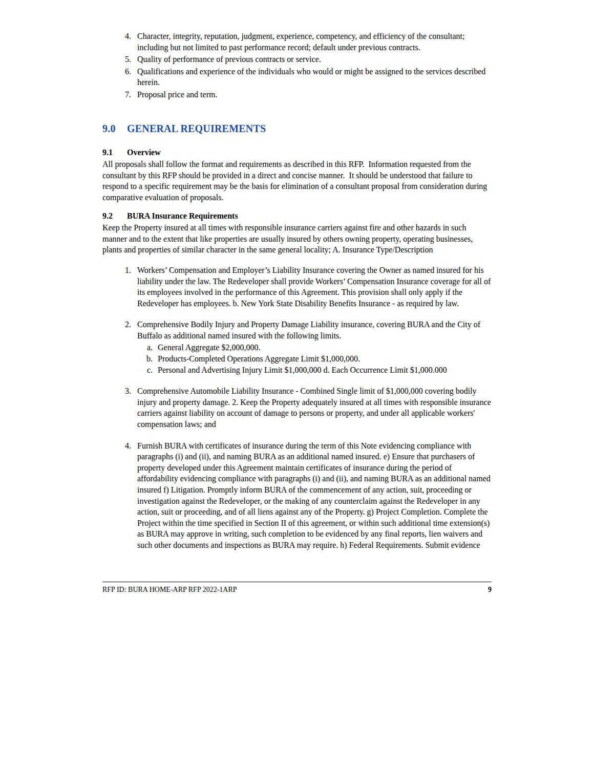Character, integrity, reputation, judgment, experience, competency, and efficiency of the consultant; including but not limited to past performance record; default under previous contracts.
Quality of performance of previous contracts or service.
Qualifications and experience of the individuals who would or might be assigned to the services described herein.
Proposal price and term.
9.0 GENERAL REQUIREMENTS
9.1 Overview
All proposals shall follow the format and requirements as described in this RFP. Information requested from the consultant by this RFP should be provided in a direct and concise manner. It should be understood that failure to respond to a specific requirement may be the basis for elimination of a consultant proposal from consideration during comparative evaluation of proposals.
9.2 BURA Insurance Requirements
Keep the Property insured at all times with responsible insurance carriers against fire and other hazards in such manner and to the extent that like properties are usually insured by others owning property, operating businesses, plants and properties of similar character in the same general locality; A. Insurance Type/Description
Workers’ Compensation and Employer’s Liability Insurance covering the Owner as named insured for his liability under the law. The Redeveloper shall provide Workers’ Compensation Insurance coverage for all of its employees involved in the performance of this Agreement. This provision shall only apply if the Redeveloper has employees. b. New York State Disability Benefits Insurance - as required by law.
Comprehensive Bodily Injury and Property Damage Liability insurance, covering BURA and the City of Buffalo as additional named insured with the following limits.
General Aggregate $2,000,000.
Products-Completed Operations Aggregate Limit $1,000,000.
Personal and Advertising Injury Limit $1,000,000 d. Each Occurrence Limit $1,000.000
Comprehensive Automobile Liability Insurance - Combined Single limit of $1,000,000 covering bodily injury and property damage. 2. Keep the Property adequately insured at all times with responsible insurance carriers against liability on account of damage to persons or property, and under all applicable workers' compensation laws; and
Furnish BURA with certificates of insurance during the term of this Note evidencing compliance with paragraphs (i) and (ii), and naming BURA as an additional named insured. e) Ensure that purchasers of property developed under this Agreement maintain certificates of insurance during the period of affordability evidencing compliance with paragraphs (i) and (ii), and naming BURA as an additional named insured f) Litigation. Promptly inform BURA of the commencement of any action, suit, proceeding or investigation against the Redeveloper, or the making of any counterclaim against the Redeveloper in any action, suit or proceeding, and of all liens against any of the Property. g) Project Completion. Complete the Project within the time specified in Section II of this agreement, or within such additional time extension(s) as BURA may approve in writing, such completion to be evidenced by any final reports, lien waivers and such other documents and inspections as BURA may require. h) Federal Requirements. Submit evidence
RFP ID: BURA HOME-ARP RFP 2022-1ARP 9